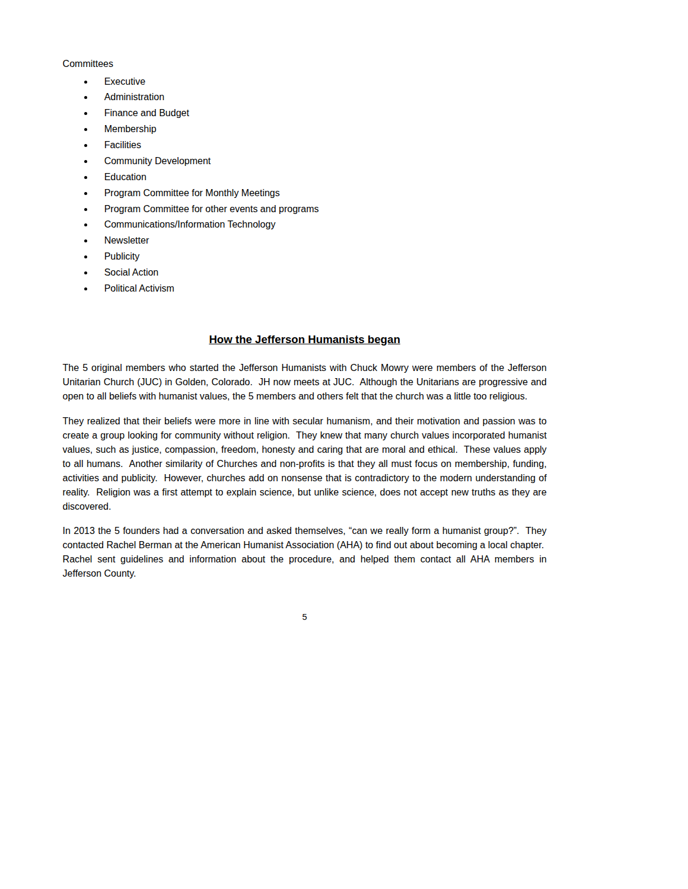Committees
Executive
Administration
Finance and Budget
Membership
Facilities
Community Development
Education
Program Committee for Monthly Meetings
Program Committee for other events and programs
Communications/Information Technology
Newsletter
Publicity
Social Action
Political Activism
How the Jefferson Humanists began
The 5 original members who started the Jefferson Humanists with Chuck Mowry were members of the Jefferson Unitarian Church (JUC) in Golden, Colorado. JH now meets at JUC. Although the Unitarians are progressive and open to all beliefs with humanist values, the 5 members and others felt that the church was a little too religious.
They realized that their beliefs were more in line with secular humanism, and their motivation and passion was to create a group looking for community without religion. They knew that many church values incorporated humanist values, such as justice, compassion, freedom, honesty and caring that are moral and ethical. These values apply to all humans. Another similarity of Churches and non-profits is that they all must focus on membership, funding, activities and publicity. However, churches add on nonsense that is contradictory to the modern understanding of reality. Religion was a first attempt to explain science, but unlike science, does not accept new truths as they are discovered.
In 2013 the 5 founders had a conversation and asked themselves, “can we really form a humanist group?”. They contacted Rachel Berman at the American Humanist Association (AHA) to find out about becoming a local chapter. Rachel sent guidelines and information about the procedure, and helped them contact all AHA members in Jefferson County.
5